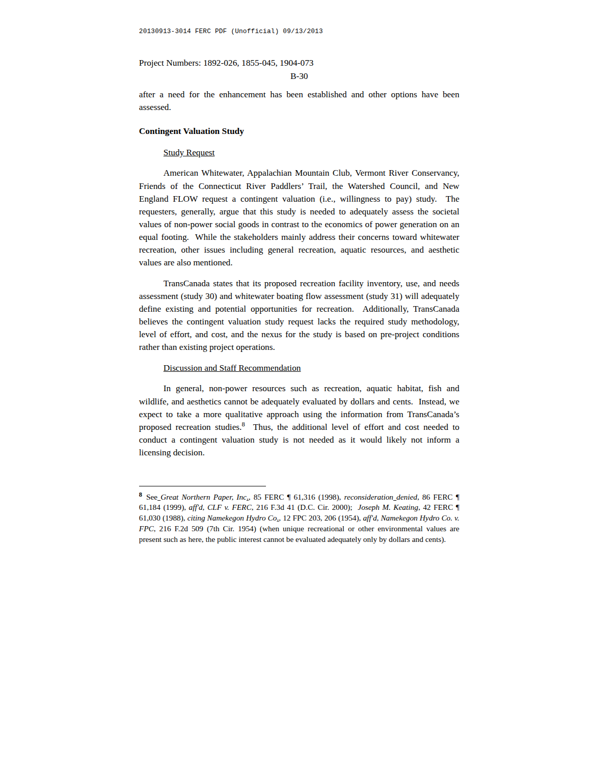20130913-3014 FERC PDF (Unofficial) 09/13/2013
Project Numbers: 1892-026, 1855-045, 1904-073
B-30
after a need for the enhancement has been established and other options have been assessed.
Contingent Valuation Study
Study Request
American Whitewater, Appalachian Mountain Club, Vermont River Conservancy, Friends of the Connecticut River Paddlers’ Trail, the Watershed Council, and New England FLOW request a contingent valuation (i.e., willingness to pay) study. The requesters, generally, argue that this study is needed to adequately assess the societal values of non-power social goods in contrast to the economics of power generation on an equal footing. While the stakeholders mainly address their concerns toward whitewater recreation, other issues including general recreation, aquatic resources, and aesthetic values are also mentioned.
TransCanada states that its proposed recreation facility inventory, use, and needs assessment (study 30) and whitewater boating flow assessment (study 31) will adequately define existing and potential opportunities for recreation. Additionally, TransCanada believes the contingent valuation study request lacks the required study methodology, level of effort, and cost, and the nexus for the study is based on pre-project conditions rather than existing project operations.
Discussion and Staff Recommendation
In general, non-power resources such as recreation, aquatic habitat, fish and wildlife, and aesthetics cannot be adequately evaluated by dollars and cents. Instead, we expect to take a more qualitative approach using the information from TransCanada’s proposed recreation studies.8 Thus, the additional level of effort and cost needed to conduct a contingent valuation study is not needed as it would likely not inform a licensing decision.
8 See Great Northern Paper, Inc., 85 FERC ¶ 61,316 (1998), reconsideration denied, 86 FERC ¶ 61,184 (1999), aff'd, CLF v. FERC, 216 F.3d 41 (D.C. Cir. 2000); Joseph M. Keating, 42 FERC ¶ 61,030 (1988), citing Namekegon Hydro Co., 12 FPC 203, 206 (1954), aff'd, Namekegon Hydro Co. v. FPC, 216 F.2d 509 (7th Cir. 1954) (when unique recreational or other environmental values are present such as here, the public interest cannot be evaluated adequately only by dollars and cents).